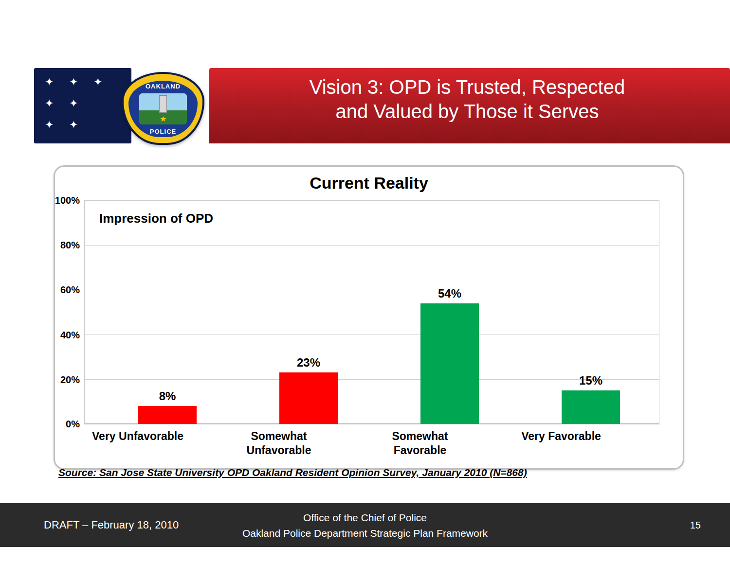Vision 3: OPD is Trusted, Respected
and Valued by Those it Serves
✦ ✦ ✦ ✦ ✦ ✦ ✦
OAKLAND
★
POLICE
Current Reality
Impression of OPD
100%
80%
60%
40%
20%
0%
8%
23%
54%
15%
Very Unfavorable
Somewhat
Unfavorable
Somewhat
Favorable
Very Favorable
Source: San Jose State University OPD Oakland Resident Opinion Survey, January 2010 (N=868)
DRAFT – February 18, 2010
Office of the Chief of Police
Oakland Police Department Strategic Plan Framework
15